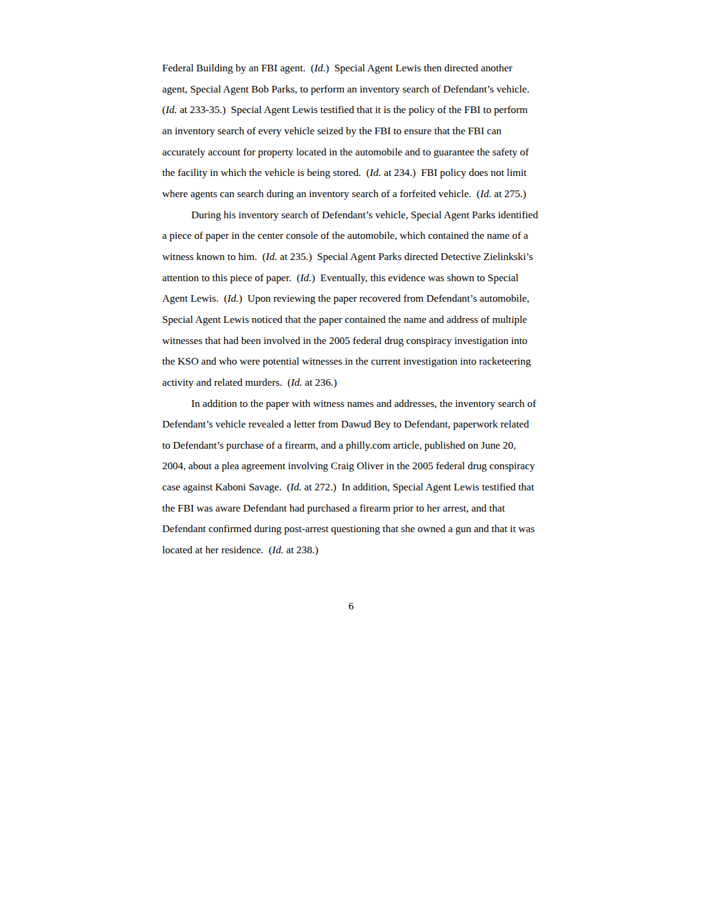Federal Building by an FBI agent. (Id.) Special Agent Lewis then directed another agent, Special Agent Bob Parks, to perform an inventory search of Defendant’s vehicle. (Id. at 233-35.) Special Agent Lewis testified that it is the policy of the FBI to perform an inventory search of every vehicle seized by the FBI to ensure that the FBI can accurately account for property located in the automobile and to guarantee the safety of the facility in which the vehicle is being stored. (Id. at 234.) FBI policy does not limit where agents can search during an inventory search of a forfeited vehicle. (Id. at 275.)
During his inventory search of Defendant’s vehicle, Special Agent Parks identified a piece of paper in the center console of the automobile, which contained the name of a witness known to him. (Id. at 235.) Special Agent Parks directed Detective Zielinkski’s attention to this piece of paper. (Id.) Eventually, this evidence was shown to Special Agent Lewis. (Id.) Upon reviewing the paper recovered from Defendant’s automobile, Special Agent Lewis noticed that the paper contained the name and address of multiple witnesses that had been involved in the 2005 federal drug conspiracy investigation into the KSO and who were potential witnesses in the current investigation into racketeering activity and related murders. (Id. at 236.)
In addition to the paper with witness names and addresses, the inventory search of Defendant’s vehicle revealed a letter from Dawud Bey to Defendant, paperwork related to Defendant’s purchase of a firearm, and a philly.com article, published on June 20, 2004, about a plea agreement involving Craig Oliver in the 2005 federal drug conspiracy case against Kaboni Savage. (Id. at 272.) In addition, Special Agent Lewis testified that the FBI was aware Defendant had purchased a firearm prior to her arrest, and that Defendant confirmed during post-arrest questioning that she owned a gun and that it was located at her residence. (Id. at 238.)
6